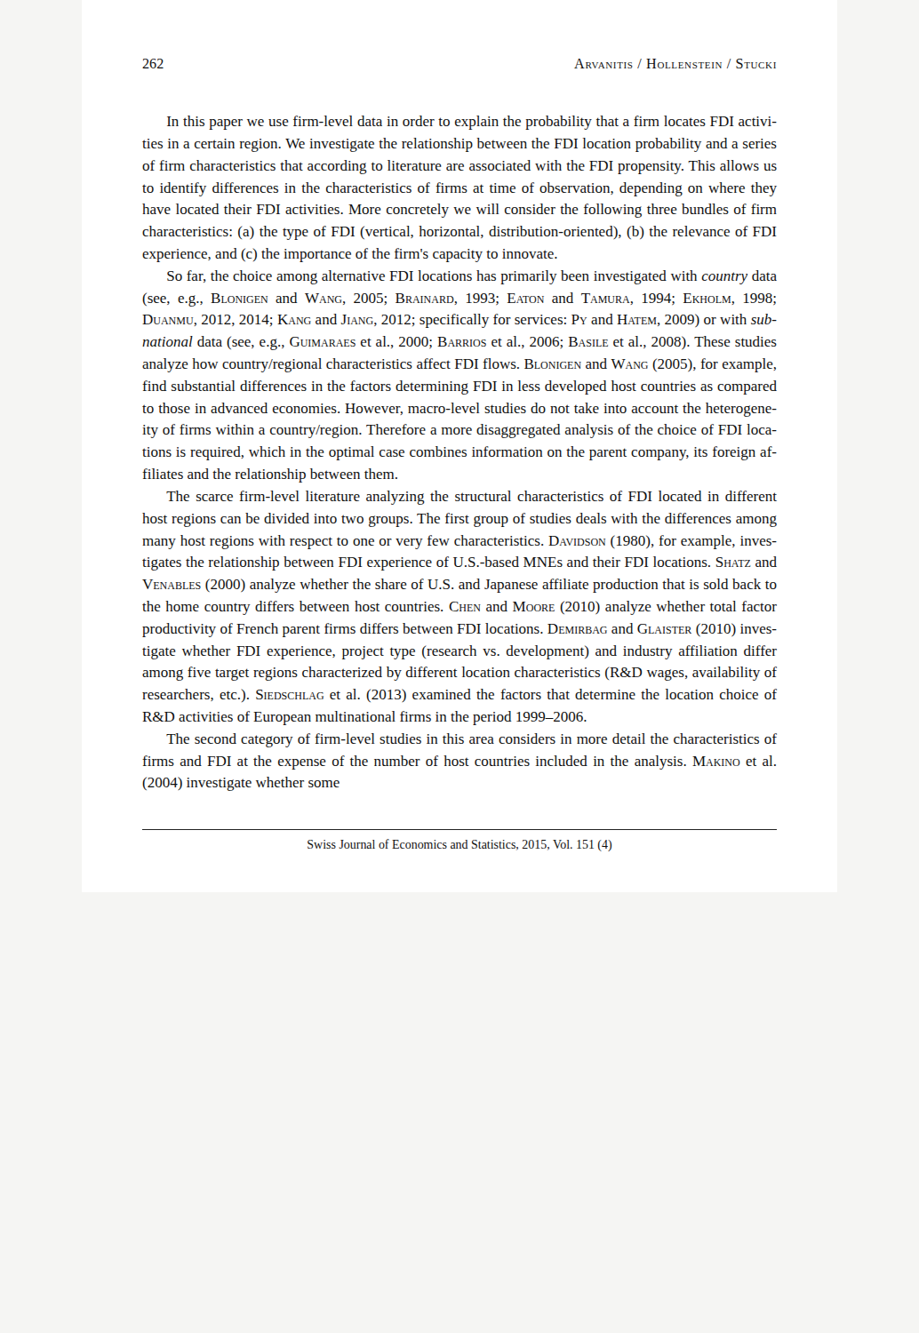262 Arvanitis / Hollenstein / Stucki
In this paper we use firm-level data in order to explain the probability that a firm locates FDI activities in a certain region. We investigate the relationship between the FDI location probability and a series of firm characteristics that according to literature are associated with the FDI propensity. This allows us to identify differences in the characteristics of firms at time of observation, depending on where they have located their FDI activities. More concretely we will consider the following three bundles of firm characteristics: (a) the type of FDI (vertical, horizontal, distribution-oriented), (b) the relevance of FDI experience, and (c) the importance of the firm's capacity to innovate.
So far, the choice among alternative FDI locations has primarily been investigated with country data (see, e.g., Blonigen and Wang, 2005; Brainard, 1993; Eaton and Tamura, 1994; Ekholm, 1998; Duanmu, 2012, 2014; Kang and Jiang, 2012; specifically for services: Py and Hatem, 2009) or with subnational data (see, e.g., Guimaraes et al., 2000; Barrios et al., 2006; Basile et al., 2008). These studies analyze how country/regional characteristics affect FDI flows. Blonigen and Wang (2005), for example, find substantial differences in the factors determining FDI in less developed host countries as compared to those in advanced economies. However, macro-level studies do not take into account the heterogeneity of firms within a country/region. Therefore a more disaggregated analysis of the choice of FDI locations is required, which in the optimal case combines information on the parent company, its foreign affiliates and the relationship between them.
The scarce firm-level literature analyzing the structural characteristics of FDI located in different host regions can be divided into two groups. The first group of studies deals with the differences among many host regions with respect to one or very few characteristics. Davidson (1980), for example, investigates the relationship between FDI experience of U.S.-based MNEs and their FDI locations. Shatz and Venables (2000) analyze whether the share of U.S. and Japanese affiliate production that is sold back to the home country differs between host countries. Chen and Moore (2010) analyze whether total factor productivity of French parent firms differs between FDI locations. Demirbag and Glaister (2010) investigate whether FDI experience, project type (research vs. development) and industry affiliation differ among five target regions characterized by different location characteristics (R&D wages, availability of researchers, etc.). Siedschlag et al. (2013) examined the factors that determine the location choice of R&D activities of European multinational firms in the period 1999–2006.
The second category of firm-level studies in this area considers in more detail the characteristics of firms and FDI at the expense of the number of host countries included in the analysis. Makino et al. (2004) investigate whether some
Swiss Journal of Economics and Statistics, 2015, Vol. 151 (4)